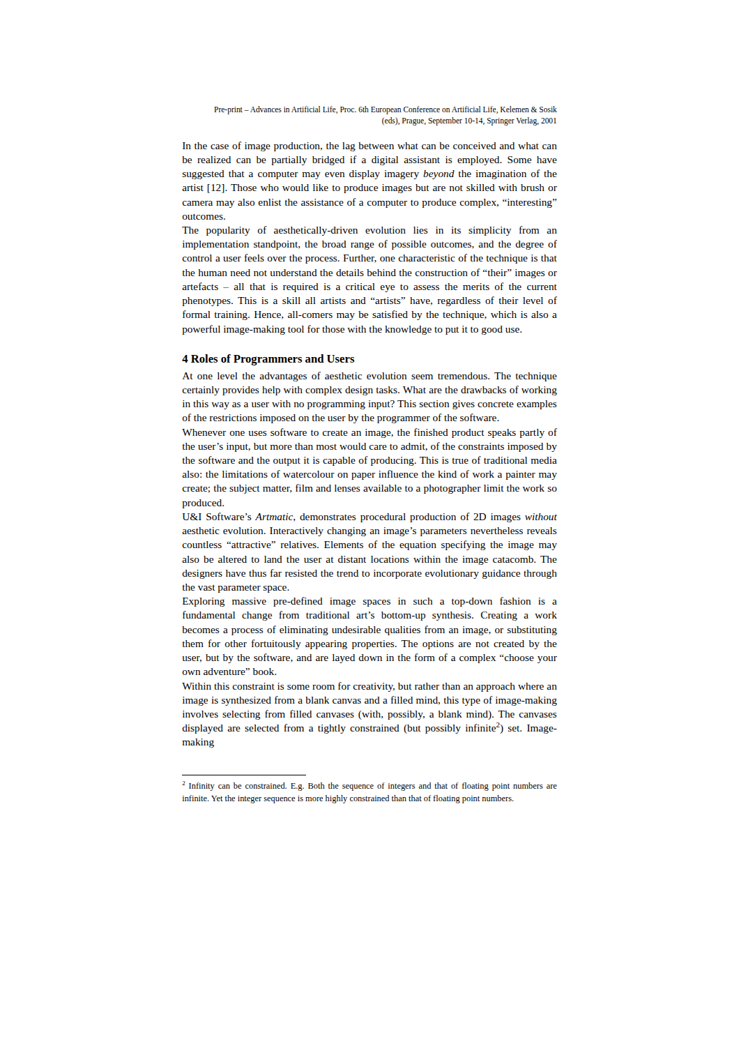Pre-print – Advances in Artificial Life, Proc. 6th European Conference on Artificial Life, Kelemen & Sosik
(eds), Prague, September 10-14, Springer Verlag, 2001
In the case of image production, the lag between what can be conceived and what can be realized can be partially bridged if a digital assistant is employed. Some have suggested that a computer may even display imagery beyond the imagination of the artist [12]. Those who would like to produce images but are not skilled with brush or camera may also enlist the assistance of a computer to produce complex, “interesting” outcomes.
The popularity of aesthetically-driven evolution lies in its simplicity from an implementation standpoint, the broad range of possible outcomes, and the degree of control a user feels over the process. Further, one characteristic of the technique is that the human need not understand the details behind the construction of “their” images or artefacts – all that is required is a critical eye to assess the merits of the current phenotypes. This is a skill all artists and “artists” have, regardless of their level of formal training. Hence, all-comers may be satisfied by the technique, which is also a powerful image-making tool for those with the knowledge to put it to good use.
4 Roles of Programmers and Users
At one level the advantages of aesthetic evolution seem tremendous. The technique certainly provides help with complex design tasks. What are the drawbacks of working in this way as a user with no programming input? This section gives concrete examples of the restrictions imposed on the user by the programmer of the software.
Whenever one uses software to create an image, the finished product speaks partly of the user’s input, but more than most would care to admit, of the constraints imposed by the software and the output it is capable of producing. This is true of traditional media also: the limitations of watercolour on paper influence the kind of work a painter may create; the subject matter, film and lenses available to a photographer limit the work so produced.
U&I Software’s Artmatic, demonstrates procedural production of 2D images without aesthetic evolution. Interactively changing an image’s parameters nevertheless reveals countless “attractive” relatives. Elements of the equation specifying the image may also be altered to land the user at distant locations within the image catacomb. The designers have thus far resisted the trend to incorporate evolutionary guidance through the vast parameter space.
Exploring massive pre-defined image spaces in such a top-down fashion is a fundamental change from traditional art’s bottom-up synthesis. Creating a work becomes a process of eliminating undesirable qualities from an image, or substituting them for other fortuitously appearing properties. The options are not created by the user, but by the software, and are layed down in the form of a complex “choose your own adventure” book.
Within this constraint is some room for creativity, but rather than an approach where an image is synthesized from a blank canvas and a filled mind, this type of image-making involves selecting from filled canvases (with, possibly, a blank mind). The canvases displayed are selected from a tightly constrained (but possibly infinite2) set. Image-making
2 Infinity can be constrained. E.g. Both the sequence of integers and that of floating point numbers are infinite. Yet the integer sequence is more highly constrained than that of floating point numbers.